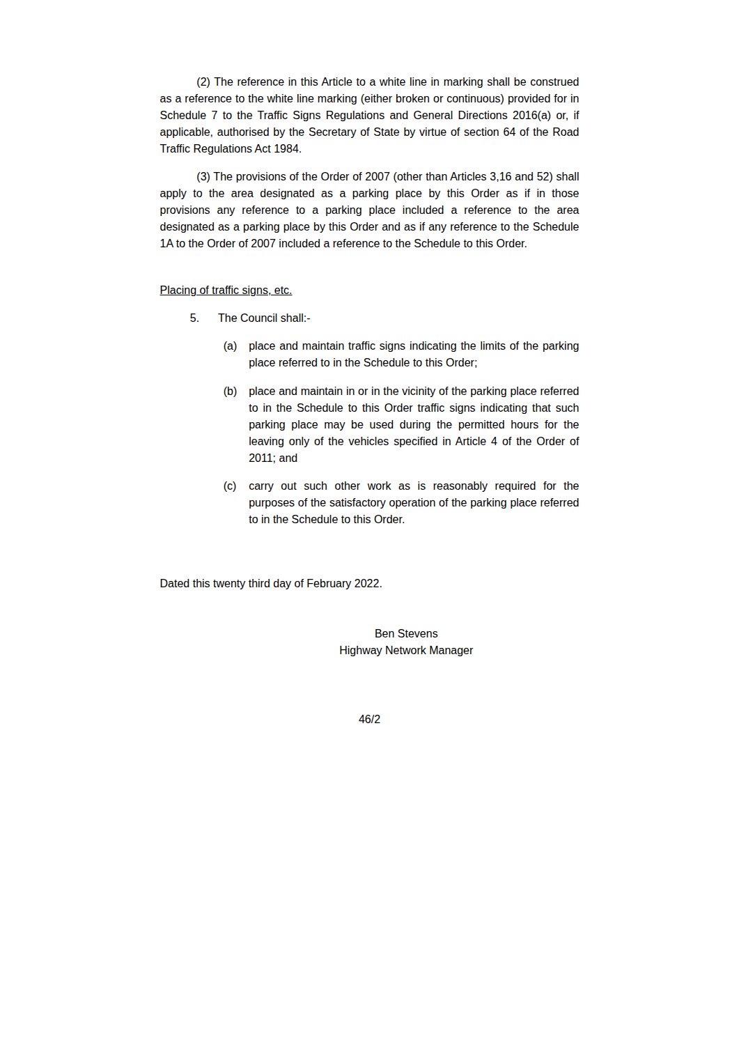(2) The reference in this Article to a white line in marking shall be construed as a reference to the white line marking (either broken or continuous) provided for in Schedule 7 to the Traffic Signs Regulations and General Directions 2016(a) or, if applicable, authorised by the Secretary of State by virtue of section 64 of the Road Traffic Regulations Act 1984.
(3) The provisions of the Order of 2007 (other than Articles 3,16 and 52) shall apply to the area designated as a parking place by this Order as if in those provisions any reference to a parking place included a reference to the area designated as a parking place by this Order and as if any reference to the Schedule 1A to the Order of 2007 included a reference to the Schedule to this Order.
Placing of traffic signs, etc.
5.
The Council shall:-
(a) place and maintain traffic signs indicating the limits of the parking place referred to in the Schedule to this Order;
(b) place and maintain in or in the vicinity of the parking place referred to in the Schedule to this Order traffic signs indicating that such parking place may be used during the permitted hours for the leaving only of the vehicles specified in Article 4 of the Order of 2011; and
(c) carry out such other work as is reasonably required for the purposes of the satisfactory operation of the parking place referred to in the Schedule to this Order.
Dated this twenty third day of February 2022.
Ben Stevens
Highway Network Manager
46/2